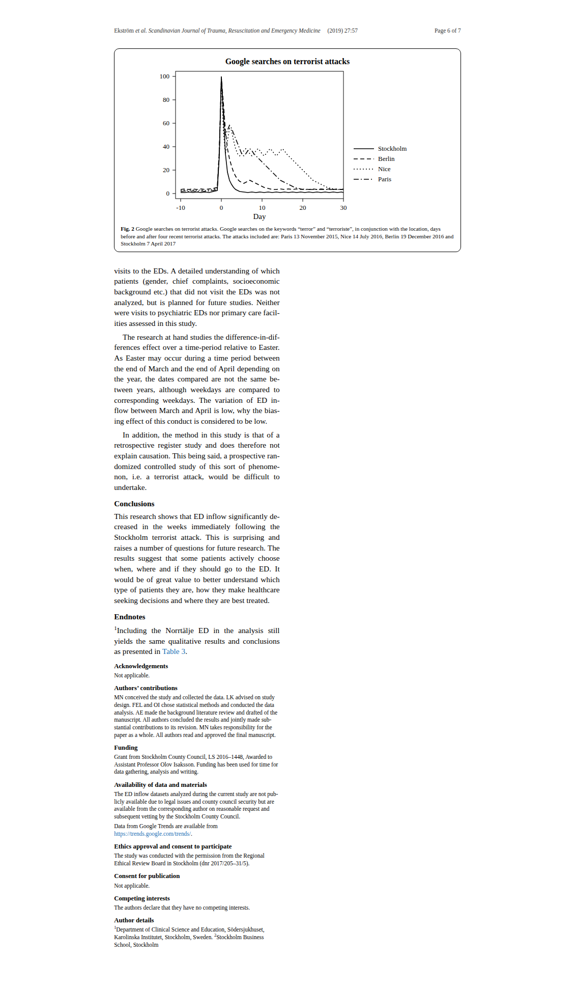Ekström et al. Scandinavian Journal of Trauma, Resuscitation and Emergency Medicine(2019) 27:57
Page 6 of 7
Google searches on terrorist attacks Relative search interest peaks sharply at day 0 for all four cities and decays over the following weeks. Google searches on terrorist attacks 100 80 60 40 20 0 -10 0 10 20 30 Day Stockholm Berlin Nice Paris
Fig. 2 Google searches on terrorist attacks. Google searches on the keywords “terror” and “terroriste”, in conjunction with the location, days before and after four recent terrorist attacks. The attacks included are: Paris 13 November 2015, Nice 14 July 2016, Berlin 19 December 2016 and Stockholm 7 April 2017
visits to the EDs. A detailed understanding of which patients (gender, chief complaints, socioeconomic background etc.) that did not visit the EDs was not analyzed, but is planned for future studies. Neither were visits to psychiatric EDs nor primary care facilities assessed in this study.
The research at hand studies the difference-in-differences effect over a time-period relative to Easter. As Easter may occur during a time period between the end of March and the end of April depending on the year, the dates compared are not the same between years, although weekdays are compared to corresponding weekdays. The variation of ED inflow between March and April is low, why the biasing effect of this conduct is considered to be low.
In addition, the method in this study is that of a retrospective register study and does therefore not explain causation. This being said, a prospective randomized controlled study of this sort of phenomenon, i.e. a terrorist attack, would be difficult to undertake.
Conclusions
This research shows that ED inflow significantly decreased in the weeks immediately following the Stockholm terrorist attack. This is surprising and raises a number of questions for future research. The results suggest that some patients actively choose when, where and if they should go to the ED. It would be of great value to better understand which type of patients they are, how they make healthcare seeking decisions and where they are best treated.
Endnotes
1 Including the Norrtälje ED in the analysis still yields the same qualitative results and conclusions as presented in Table 3.
Acknowledgements
Not applicable.
Authors’ contributions
MN conceived the study and collected the data. LK advised on study design. FEL and OI chose statistical methods and conducted the data analysis. AE made the background literature review and drafted of the manuscript. All authors concluded the results and jointly made substantial contributions to its revision. MN takes responsibility for the paper as a whole. All authors read and approved the final manuscript.
Funding
Grant from Stockholm County Council, LS 2016–1448, Awarded to Assistant Professor Olov Isaksson. Funding has been used for time for data gathering, analysis and writing.
Availability of data and materials
The ED inflow datasets analyzed during the current study are not publicly available due to legal issues and county council security but are available from the corresponding author on reasonable request and subsequent vetting by the Stockholm County Council.
Data from Google Trends are available from https://trends.google.com/trends/.
Ethics approval and consent to participate
The study was conducted with the permission from the Regional Ethical Review Board in Stockholm (dnr 2017/205–31/5).
Consent for publication
Not applicable.
Competing interests
The authors declare that they have no competing interests.
Author details
1Department of Clinical Science and Education, Södersjukhuset, Karolinska Institutet, Stockholm, Sweden. 2Stockholm Business School, Stockholm